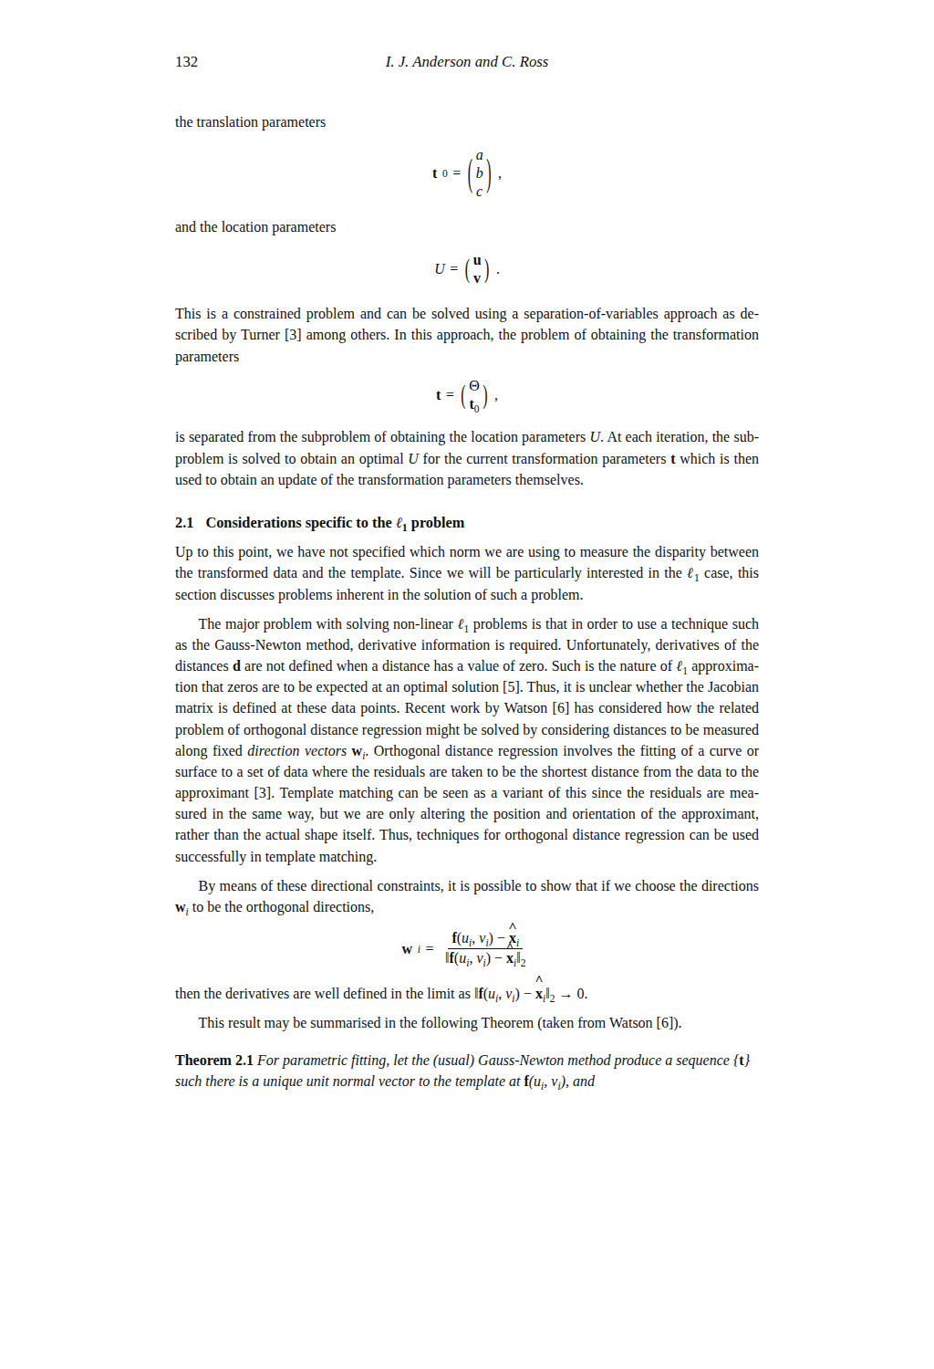132
I. J. Anderson and C. Ross
the translation parameters
t0 = ( a b c ) ,
and the location parameters
U = ( u v ) .
This is a constrained problem and can be solved using a separation-of-variables approach as described by Turner [3] among others. In this approach, the problem of obtaining the transformation parameters
t = ( Θ t0 ) ,
is separated from the subproblem of obtaining the location parameters U. At each iteration, the subproblem is solved to obtain an optimal U for the current transformation parameters t which is then used to obtain an update of the transformation parameters themselves.
2.1 Considerations specific to the ℓ1 problem
Up to this point, we have not specified which norm we are using to measure the disparity between the transformed data and the template. Since we will be particularly interested in the ℓ1 case, this section discusses problems inherent in the solution of such a problem.
The major problem with solving non-linear ℓ1 problems is that in order to use a technique such as the Gauss-Newton method, derivative information is required. Unfortunately, derivatives of the distances d are not defined when a distance has a value of zero. Such is the nature of ℓ1 approximation that zeros are to be expected at an optimal solution [5]. Thus, it is unclear whether the Jacobian matrix is defined at these data points. Recent work by Watson [6] has considered how the related problem of orthogonal distance regression might be solved by considering distances to be measured along fixed direction vectors wi. Orthogonal distance regression involves the fitting of a curve or surface to a set of data where the residuals are taken to be the shortest distance from the data to the approximant [3]. Template matching can be seen as a variant of this since the residuals are measured in the same way, but we are only altering the position and orientation of the approximant, rather than the actual shape itself. Thus, techniques for orthogonal distance regression can be used successfully in template matching.
By means of these directional constraints, it is possible to show that if we choose the directions wi to be the orthogonal directions,
wi = f(ui, vi) − xi ‖f(ui, vi) − xi‖2
then the derivatives are well defined in the limit as ‖f(ui, vi) − xi‖2 → 0.
This result may be summarised in the following Theorem (taken from Watson [6]).
Theorem 2.1 For parametric fitting, let the (usual) Gauss-Newton method produce a sequence {t} such there is a unique unit normal vector to the template at f(ui, vi), and